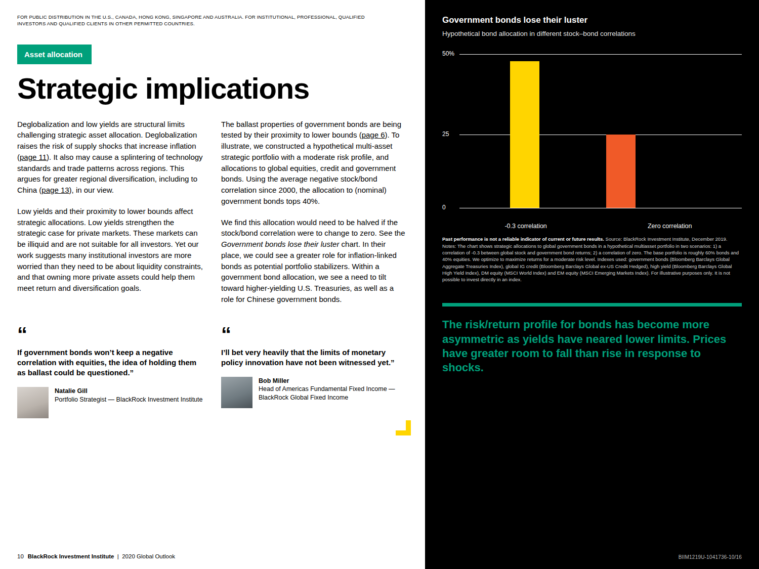For public distribution in the U.S., Canada, Hong Kong, Singapore and Australia. For institutional, professional, qualified investors and qualified clients in other permitted countries.
Asset allocation
Strategic implications
Deglobalization and low yields are structural limits challenging strategic asset allocation. Deglobalization raises the risk of supply shocks that increase inflation (page 11). It also may cause a splintering of technology standards and trade patterns across regions. This argues for greater regional diversification, including to China (page 13), in our view.
Low yields and their proximity to lower bounds affect strategic allocations. Low yields strengthen the strategic case for private markets. These markets can be illiquid and are not suitable for all investors. Yet our work suggests many institutional investors are more worried than they need to be about liquidity constraints, and that owning more private assets could help them meet return and diversification goals.
The ballast properties of government bonds are being tested by their proximity to lower bounds (page 6). To illustrate, we constructed a hypothetical multi-asset strategic portfolio with a moderate risk profile, and allocations to global equities, credit and government bonds. Using the average negative stock/bond correlation since 2000, the allocation to (nominal) government bonds tops 40%.
We find this allocation would need to be halved if the stock/bond correlation were to change to zero. See the Government bonds lose their luster chart. In their place, we could see a greater role for inflation-linked bonds as potential portfolio stabilizers. Within a government bond allocation, we see a need to tilt toward higher-yielding U.S. Treasuries, as well as a role for Chinese government bonds.
“
If government bonds won’t keep a negative correlation with equities, the idea of holding them as ballast could be questioned.”
Natalie Gill Portfolio Strategist — BlackRock Investment Institute
“
I’ll bet very heavily that the limits of monetary policy innovation have not been witnessed yet.”
Bob Miller Head of Americas Fundamental Fixed Income — BlackRock Global Fixed Income
10 BlackRock Investment Institute | 2020 Global Outlook
Government bonds lose their luster
Hypothetical bond allocation in different stock–bond correlations
50%
25
0
-0.3 correlation Zero correlation
Past performance is not a reliable indicator of current or future results. Source: BlackRock Investment Institute, December 2019. Notes: The chart shows strategic allocations to global government bonds in a hypothetical multiasset portfolio in two scenarios: 1) a correlation of -0.3 between global stock and government bond returns; 2) a correlation of zero. The base portfolio is roughly 60% bonds and 40% equities. We optimize to maximize returns for a moderate risk level. Indexes used: government bonds (Bloomberg Barclays Global Aggregate Treasuries Index), global IG credit (Bloomberg Barclays Global ex-US Credit Hedged), high yield (Bloomberg Barclays Global High Yield Index), DM equity (MSCI World Index) and EM equity (MSCI Emerging Markets Index). For illustrative purposes only. It is not possible to invest directly in an index.
The risk/return profile for bonds has become more asymmetric as yields have neared lower limits. Prices have greater room to fall than rise in response to shocks.
BIIM1219U-1041736-10/16